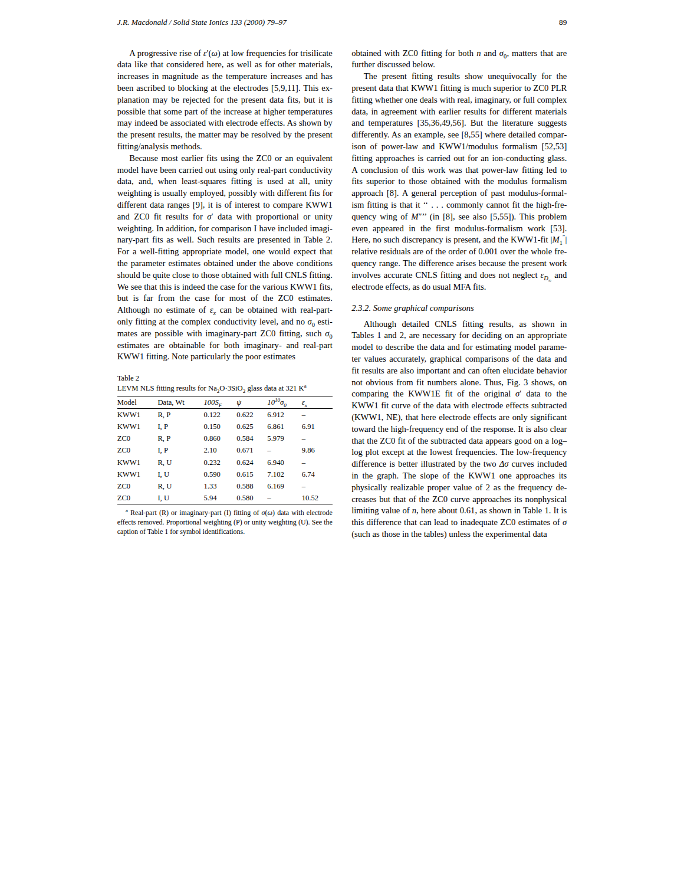J.R. Macdonald / Solid State Ionics 133 (2000) 79–97 89
A progressive rise of ε′(ω) at low frequencies for trisilicate data like that considered here, as well as for other materials, increases in magnitude as the temperature increases and has been ascribed to blocking at the electrodes [5,9,11]. This explanation may be rejected for the present data fits, but it is possible that some part of the increase at higher temperatures may indeed be associated with electrode effects. As shown by the present results, the matter may be resolved by the present fitting/analysis methods.
Because most earlier fits using the ZC0 or an equivalent model have been carried out using only real-part conductivity data, and, when least-squares fitting is used at all, unity weighting is usually employed, possibly with different fits for different data ranges [9], it is of interest to compare KWW1 and ZC0 fit results for σ′ data with proportional or unity weighting. In addition, for comparison I have included imaginary-part fits as well. Such results are presented in Table 2. For a well-fitting appropriate model, one would expect that the parameter estimates obtained under the above conditions should be quite close to those obtained with full CNLS fitting. We see that this is indeed the case for the various KWW1 fits, but is far from the case for most of the ZC0 estimates. Although no estimate of εx can be obtained with real-part-only fitting at the complex conductivity level, and no σ0 estimates are possible with imaginary-part ZC0 fitting, such σ0 estimates are obtainable for both imaginary- and real-part KWW1 fitting. Note particularly the poor estimates
Table 2 LEVM NLS fitting results for Na 2 O·3SiO 2 glass data at 321 K a
| Model | Data, Wt | 100S F | ψ | 10 10 σ 0 | ε x |
| --- | --- | --- | --- | --- | --- |
| KWW1 | R, P | 0.122 | 0.622 | 6.912 | – |
| KWW1 | I, P | 0.150 | 0.625 | 6.861 | 6.91 |
| ZC0 | R, P | 0.860 | 0.584 | 5.979 | – |
| ZC0 | I, P | 2.10 | 0.671 | – | 9.86 |
| KWW1 | R, U | 0.232 | 0.624 | 6.940 | – |
| KWW1 | I, U | 0.590 | 0.615 | 7.102 | 6.74 |
| ZC0 | R, U | 1.33 | 0.588 | 6.169 | – |
| ZC0 | I, U | 5.94 | 0.580 | – | 10.52 |
a Real-part (R) or imaginary-part (I) fitting of σ(ω) data with electrode effects removed. Proportional weighting (P) or unity weighting (U). See the caption of Table 1 for symbol identifications.
obtained with ZC0 fitting for both n and σ0, matters that are further discussed below.
The present fitting results show unequivocally for the present data that KWW1 fitting is much superior to ZC0 PLR fitting whether one deals with real, imaginary, or full complex data, in agreement with earlier results for different materials and temperatures [35,36,49,56]. But the literature suggests differently. As an example, see [8,55] where detailed comparison of power-law and KWW1/modulus formalism [52,53] fitting approaches is carried out for an ion-conducting glass. A conclusion of this work was that power-law fitting led to fits superior to those obtained with the modulus formalism approach [8]. A general perception of past modulus-formalism fitting is that it ‘‘ . . . commonly cannot fit the high-frequency wing of M″’’ (in [8], see also [5,55]). This problem even appeared in the first modulus-formalism work [53]. Here, no such discrepancy is present, and the KWW1-fit |M1″| relative residuals are of the order of 0.001 over the whole frequency range. The difference arises because the present work involves accurate CNLS fitting and does not neglect εD∞ and electrode effects, as do usual MFA fits.
2.3.2. Some graphical comparisons
Although detailed CNLS fitting results, as shown in Tables 1 and 2, are necessary for deciding on an appropriate model to describe the data and for estimating model parameter values accurately, graphical comparisons of the data and fit results are also important and can often elucidate behavior not obvious from fit numbers alone. Thus, Fig. 3 shows, on comparing the KWW1E fit of the original σ′ data to the KWW1 fit curve of the data with electrode effects subtracted (KWW1, NE), that here electrode effects are only significant toward the high-frequency end of the response. It is also clear that the ZC0 fit of the subtracted data appears good on a log–log plot except at the lowest frequencies. The low-frequency difference is better illustrated by the two Δσ curves included in the graph. The slope of the KWW1 one approaches its physically realizable proper value of 2 as the frequency decreases but that of the ZC0 curve approaches its nonphysical limiting value of n, here about 0.61, as shown in Table 1. It is this difference that can lead to inadequate ZC0 estimates of σ (such as those in the tables) unless the experimental data